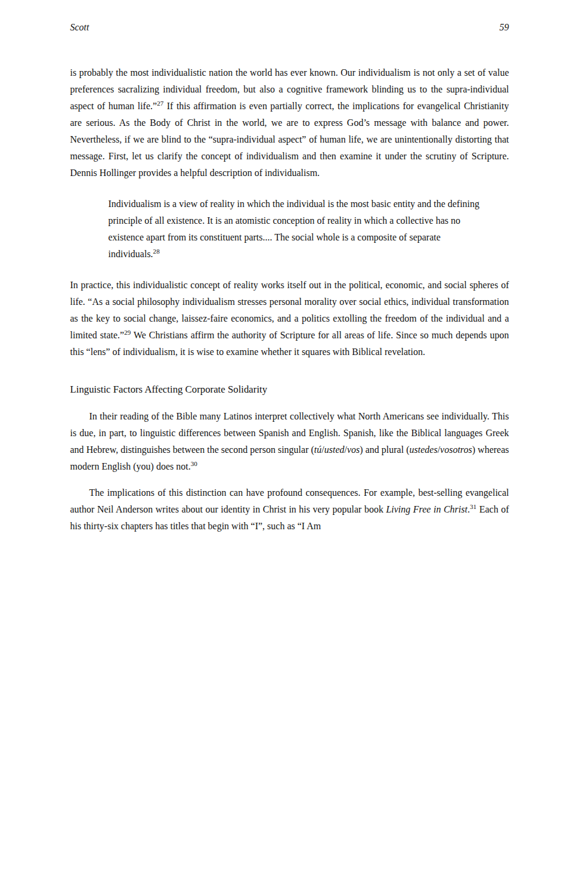Scott 59
is probably the most individualistic nation the world has ever known. Our individualism is not only a set of value preferences sacralizing individual freedom, but also a cognitive framework blinding us to the supra-individual aspect of human life.”27 If this affirmation is even partially correct, the implications for evangelical Christianity are serious. As the Body of Christ in the world, we are to express God’s message with balance and power. Nevertheless, if we are blind to the “supra-individual aspect” of human life, we are unintentionally distorting that message. First, let us clarify the concept of individualism and then examine it under the scrutiny of Scripture. Dennis Hollinger provides a helpful description of individualism.
Individualism is a view of reality in which the individual is the most basic entity and the defining principle of all existence. It is an atomistic conception of reality in which a collective has no existence apart from its constituent parts.... The social whole is a composite of separate individuals.28
In practice, this individualistic concept of reality works itself out in the political, economic, and social spheres of life. “As a social philosophy individualism stresses personal morality over social ethics, individual transformation as the key to social change, laissez-faire economics, and a politics extolling the freedom of the individual and a limited state.”29 We Christians affirm the authority of Scripture for all areas of life. Since so much depends upon this “lens” of individualism, it is wise to examine whether it squares with Biblical revelation.
Linguistic Factors Affecting Corporate Solidarity
In their reading of the Bible many Latinos interpret collectively what North Americans see individually. This is due, in part, to linguistic differences between Spanish and English. Spanish, like the Biblical languages Greek and Hebrew, distinguishes between the second person singular (tú/usted/vos) and plural (ustedes/vosotros) whereas modern English (you) does not.30
The implications of this distinction can have profound consequences. For example, best-selling evangelical author Neil Anderson writes about our identity in Christ in his very popular book Living Free in Christ.31 Each of his thirty-six chapters has titles that begin with “I”, such as “I Am